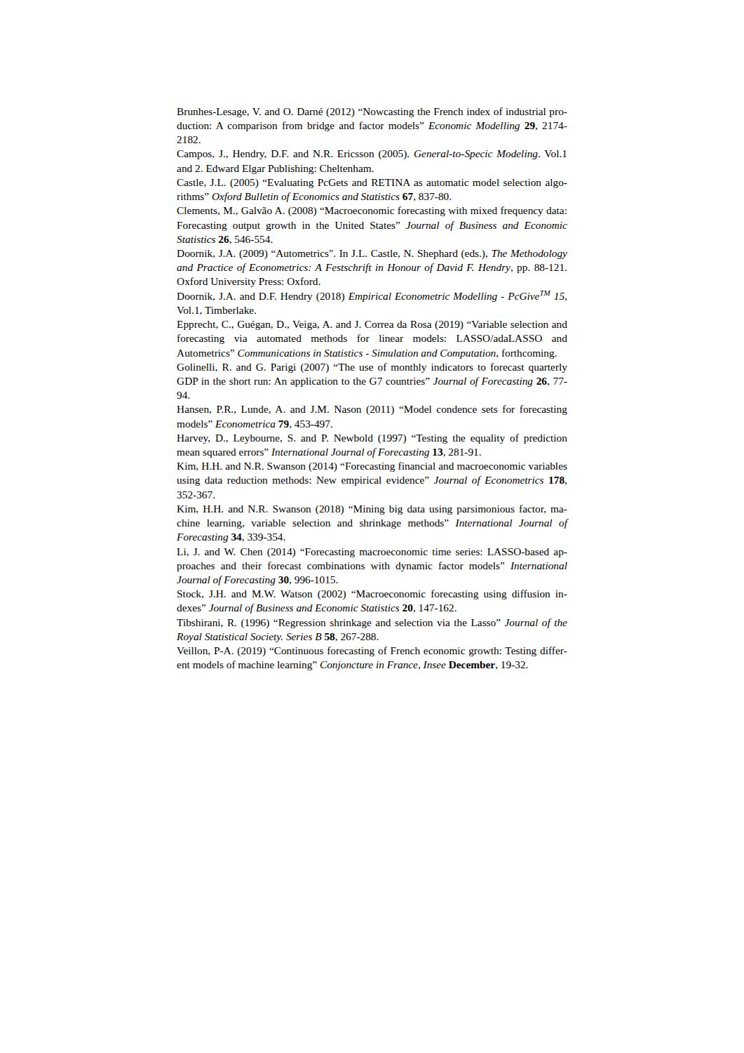Brunhes-Lesage, V. and O. Darné (2012) “Nowcasting the French index of industrial production: A comparison from bridge and factor models” Economic Modelling 29, 2174-2182.
Campos, J., Hendry, D.F. and N.R. Ericsson (2005). General-to-Specic Modeling. Vol.1 and 2. Edward Elgar Publishing: Cheltenham.
Castle, J.L. (2005) “Evaluating PcGets and RETINA as automatic model selection algorithms” Oxford Bulletin of Economics and Statistics 67, 837-80.
Clements, M., Galvão A. (2008) “Macroeconomic forecasting with mixed frequency data: Forecasting output growth in the United States” Journal of Business and Economic Statistics 26, 546-554.
Doornik, J.A. (2009) “Autometrics". In J.L. Castle, N. Shephard (eds.), The Methodology and Practice of Econometrics: A Festschrift in Honour of David F. Hendry, pp. 88-121. Oxford University Press: Oxford.
Doornik, J.A. and D.F. Hendry (2018) Empirical Econometric Modelling - PcGiveTM 15, Vol.1, Timberlake.
Epprecht, C., Guégan, D., Veiga, A. and J. Correa da Rosa (2019) “Variable selection and forecasting via automated methods for linear models: LASSO/adaLASSO and Autometrics” Communications in Statistics - Simulation and Computation, forthcoming.
Golinelli, R. and G. Parigi (2007) “The use of monthly indicators to forecast quarterly GDP in the short run: An application to the G7 countries” Journal of Forecasting 26, 77-94.
Hansen, P.R., Lunde, A. and J.M. Nason (2011) “Model condence sets for forecasting models” Econometrica 79, 453-497.
Harvey, D., Leybourne, S. and P. Newbold (1997) “Testing the equality of prediction mean squared errors” International Journal of Forecasting 13, 281-91.
Kim, H.H. and N.R. Swanson (2014) “Forecasting financial and macroeconomic variables using data reduction methods: New empirical evidence” Journal of Econometrics 178, 352-367.
Kim, H.H. and N.R. Swanson (2018) “Mining big data using parsimonious factor, machine learning, variable selection and shrinkage methods” International Journal of Forecasting 34, 339-354.
Li, J. and W. Chen (2014) “Forecasting macroeconomic time series: LASSO-based approaches and their forecast combinations with dynamic factor models” International Journal of Forecasting 30, 996-1015.
Stock, J.H. and M.W. Watson (2002) “Macroeconomic forecasting using diffusion indexes” Journal of Business and Economic Statistics 20, 147-162.
Tibshirani, R. (1996) “Regression shrinkage and selection via the Lasso” Journal of the Royal Statistical Society. Series B 58, 267-288.
Veillon, P-A. (2019) “Continuous forecasting of French economic growth: Testing different models of machine learning” Conjoncture in France, Insee December, 19-32.